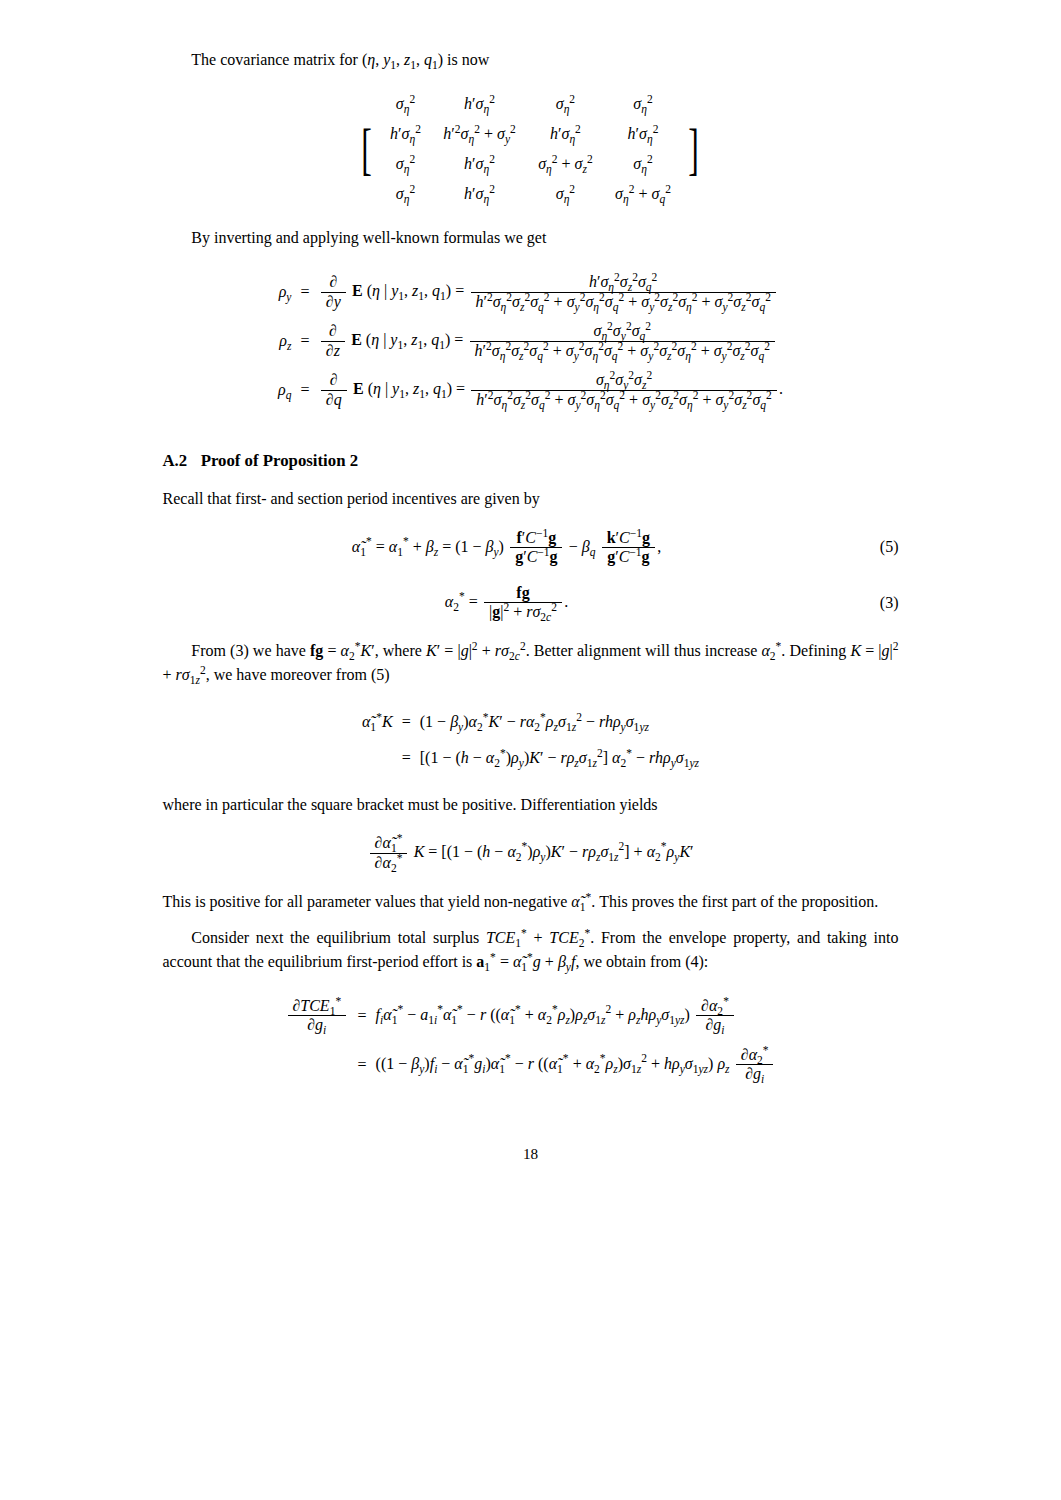The covariance matrix for (η, y1, z1, q1) is now
[
| σ η 2 | h ′ σ η 2 | σ η 2 | σ η 2 |
| h ′ σ η 2 | h ′ 2 σ η 2 + σ y 2 | h ′ σ η 2 | h ′ σ η 2 |
| σ η 2 | h ′ σ η 2 | σ η 2 + σ z 2 | σ η 2 |
| σ η 2 | h ′ σ η 2 | σ η 2 | σ η 2 + σ q 2 |
]
By inverting and applying well-known formulas we get
| ρ y | = | ∂ ∂y E ( η / y 1 , z 1 , q 1 ) = h ′ σ η 2 σ z 2 σ q 2 h ′ 2 σ η 2 σ z 2 σ q 2 + σ y 2 σ η 2 σ q 2 + σ y 2 σ z 2 σ η 2 + σ y 2 σ z 2 σ q 2 |
| ρ z | = | ∂ ∂z E ( η / y 1 , z 1 , q 1 ) = σ η 2 σ y 2 σ q 2 h ′ 2 σ η 2 σ z 2 σ q 2 + σ y 2 σ η 2 σ q 2 + σ y 2 σ z 2 σ η 2 + σ y 2 σ z 2 σ q 2 |
| ρ q | = | ∂ ∂q E ( η / y 1 , z 1 , q 1 ) = σ η 2 σ y 2 σ z 2 h ′ 2 σ η 2 σ z 2 σ q 2 + σ y 2 σ η 2 σ q 2 + σ y 2 σ z 2 σ η 2 + σ y 2 σ z 2 σ q 2 . |
A.2 Proof of Proposition 2
Recall that first- and section period incentives are given by
α̃1* = α1* + βz = (1 − βy) f′C−1g g′C−1g − βq k′C−1g g′C−1g,
(5)
α2* = fg|g|2 + rσ2c2.
(3)
From (3) we have fg = α2*K′, where K′ = |g|2 + rσ2c2. Better alignment will thus increase α2*. Defining K = |g|2 + rσ1z2, we have moreover from (5)
| α̃ 1 * K | = | (1 − β y ) α 2 * K ′ − rα 2 * ρ z σ 1 z 2 − rhρ y σ 1 yz |
| | = | [(1 − ( h − α 2 * ) ρ y ) K ′ − rρ z σ 1 z 2 ] α 2 * − rhρ y σ 1 yz |
where in particular the square bracket must be positive. Differentiation yields
∂α̃1*∂α2* K = [(1 − (h − α2*)ρy)K′ − rρzσ1z2] + α2*ρyK′
This is positive for all parameter values that yield non-negative α̃1*. This proves the first part of the proposition.
Consider next the equilibrium total surplus TCE1* + TCE2*. From the envelope property, and taking into account that the equilibrium first-period effort is a1* = α̃1*g + βyf, we obtain from (4):
| ∂TCE 1 * ∂g i | = | f i α̃ 1 * − a 1 i * α̃ 1 * − r (( α̃ 1 * + α 2 * ρ z ) ρ z σ 1 z 2 + ρ z hρ y σ 1 yz ) ∂α 2 * ∂g i |
| | = | ((1 − β y ) f i − α̃ 1 * g i ) α̃ 1 * − r (( α̃ 1 * + α 2 * ρ z ) σ 1 z 2 + hρ y σ 1 yz ) ρ z ∂α 2 * ∂g i |
18